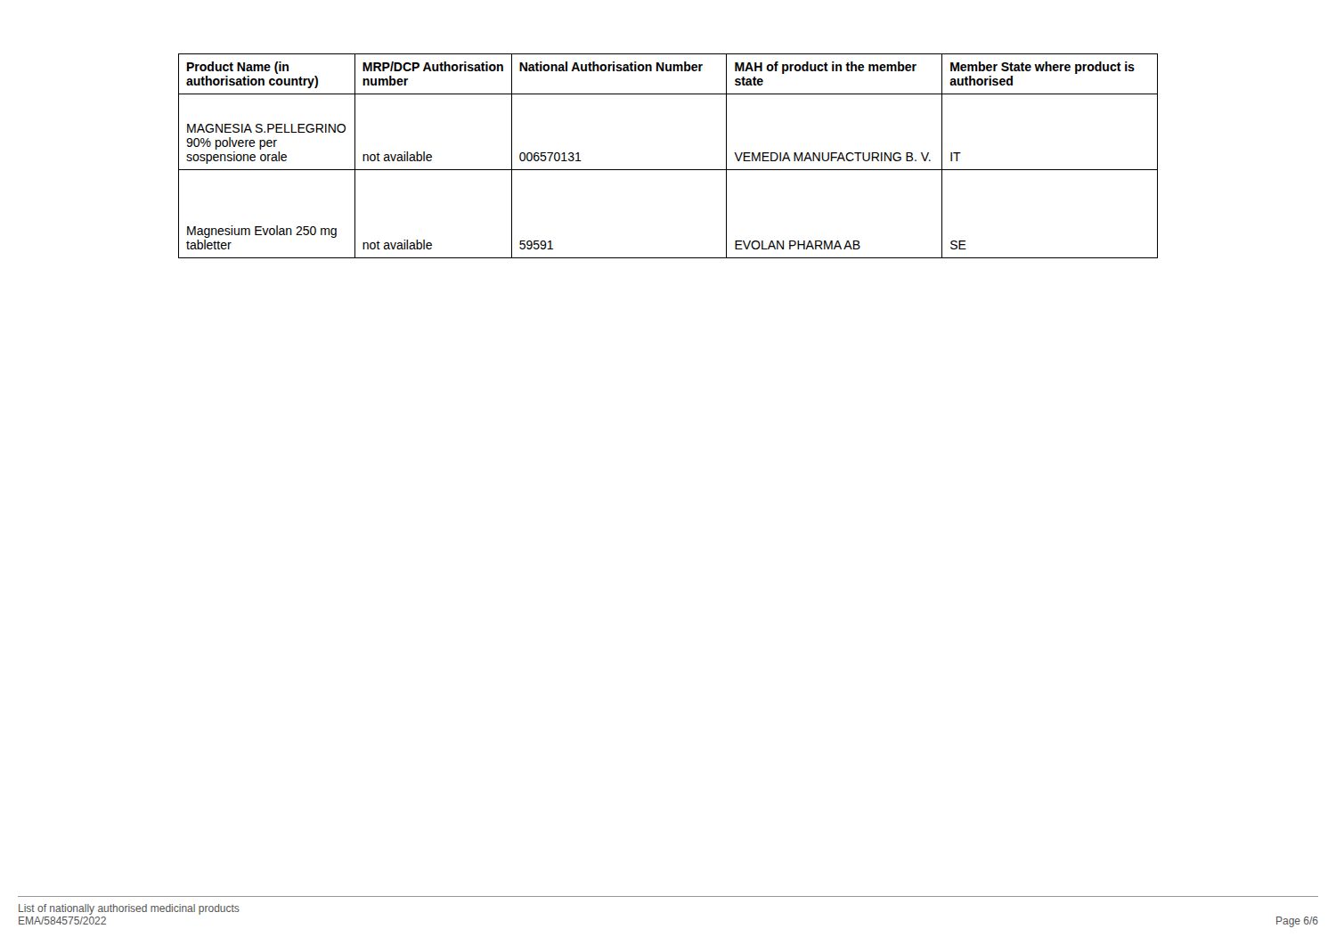| Product Name (in authorisation country) | MRP/DCP Authorisation number | National Authorisation Number | MAH of product in the member state | Member State where product is authorised |
| --- | --- | --- | --- | --- |
| MAGNESIA S.PELLEGRINO 90% polvere per sospensione orale | not available | 006570131 | VEMEDIA MANUFACTURING B. V. | IT |
| Magnesium Evolan 250 mg tabletter | not available | 59591 | EVOLAN PHARMA AB | SE |
List of nationally authorised medicinal products
EMA/584575/2022
Page 6/6